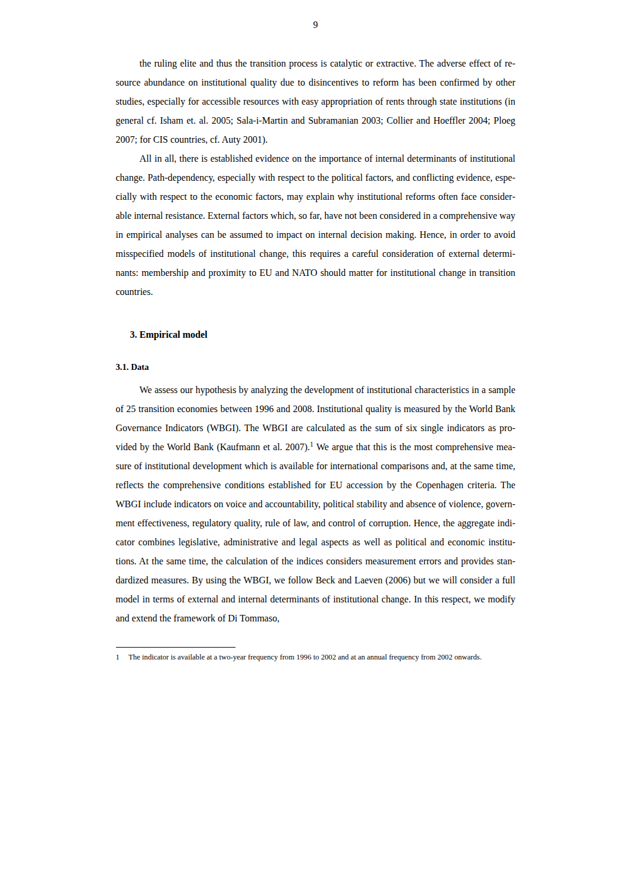9
the ruling elite and thus the transition process is catalytic or extractive. The adverse effect of resource abundance on institutional quality due to disincentives to reform has been confirmed by other studies, especially for accessible resources with easy appropriation of rents through state institutions (in general cf. Isham et. al. 2005; Sala-i-Martin and Subramanian 2003; Collier and Hoeffler 2004; Ploeg 2007; for CIS countries, cf. Auty 2001).
All in all, there is established evidence on the importance of internal determinants of institutional change. Path-dependency, especially with respect to the political factors, and conflicting evidence, especially with respect to the economic factors, may explain why institutional reforms often face considerable internal resistance. External factors which, so far, have not been considered in a comprehensive way in empirical analyses can be assumed to impact on internal decision making. Hence, in order to avoid misspecified models of institutional change, this requires a careful consideration of external determinants: membership and proximity to EU and NATO should matter for institutional change in transition countries.
3. Empirical model
3.1. Data
We assess our hypothesis by analyzing the development of institutional characteristics in a sample of 25 transition economies between 1996 and 2008. Institutional quality is measured by the World Bank Governance Indicators (WBGI). The WBGI are calculated as the sum of six single indicators as provided by the World Bank (Kaufmann et al. 2007).1 We argue that this is the most comprehensive measure of institutional development which is available for international comparisons and, at the same time, reflects the comprehensive conditions established for EU accession by the Copenhagen criteria. The WBGI include indicators on voice and accountability, political stability and absence of violence, government effectiveness, regulatory quality, rule of law, and control of corruption. Hence, the aggregate indicator combines legislative, administrative and legal aspects as well as political and economic institutions. At the same time, the calculation of the indices considers measurement errors and provides standardized measures. By using the WBGI, we follow Beck and Laeven (2006) but we will consider a full model in terms of external and internal determinants of institutional change. In this respect, we modify and extend the framework of Di Tommaso,
1 The indicator is available at a two-year frequency from 1996 to 2002 and at an annual frequency from 2002 onwards.